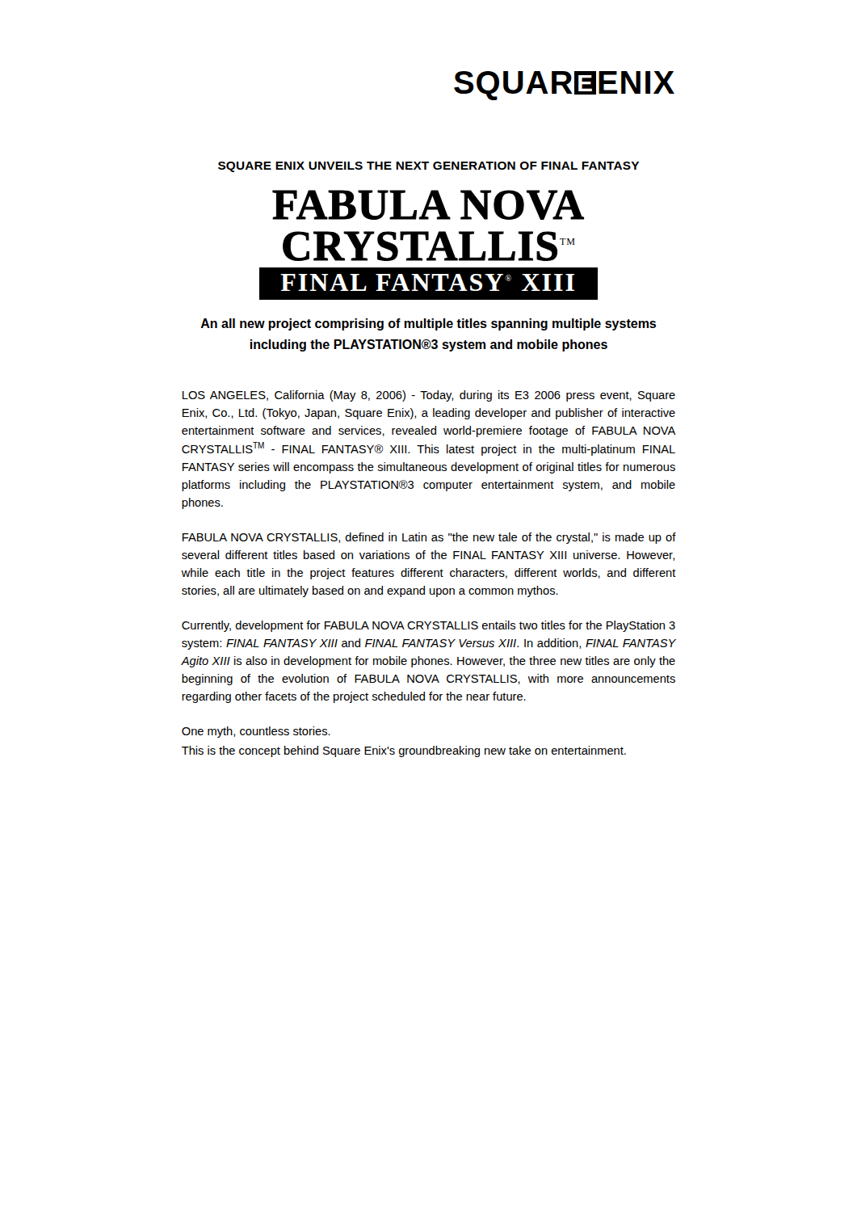SQUAREENIX
SQUARE ENIX UNVEILS THE NEXT GENERATION OF FINAL FANTASY
FABULA NOVA CRYSTALLISTM
FINAL FANTASY® XIII
An all new project comprising of multiple titles spanning multiple systems
including the PLAYSTATION®3 system and mobile phones
LOS ANGELES, California (May 8, 2006) - Today, during its E3 2006 press event, Square Enix, Co., Ltd. (Tokyo, Japan, Square Enix), a leading developer and publisher of interactive entertainment software and services, revealed world-premiere footage of FABULA NOVA CRYSTALLISTM - FINAL FANTASY® XIII. This latest project in the multi-platinum FINAL FANTASY series will encompass the simultaneous development of original titles for numerous platforms including the PLAYSTATION®3 computer entertainment system, and mobile phones.
FABULA NOVA CRYSTALLIS, defined in Latin as "the new tale of the crystal," is made up of several different titles based on variations of the FINAL FANTASY XIII universe. However, while each title in the project features different characters, different worlds, and different stories, all are ultimately based on and expand upon a common mythos.
Currently, development for FABULA NOVA CRYSTALLIS entails two titles for the PlayStation 3 system: FINAL FANTASY XIII and FINAL FANTASY Versus XIII. In addition, FINAL FANTASY Agito XIII is also in development for mobile phones. However, the three new titles are only the beginning of the evolution of FABULA NOVA CRYSTALLIS, with more announcements regarding other facets of the project scheduled for the near future.
One myth, countless stories.
This is the concept behind Square Enix's groundbreaking new take on entertainment.